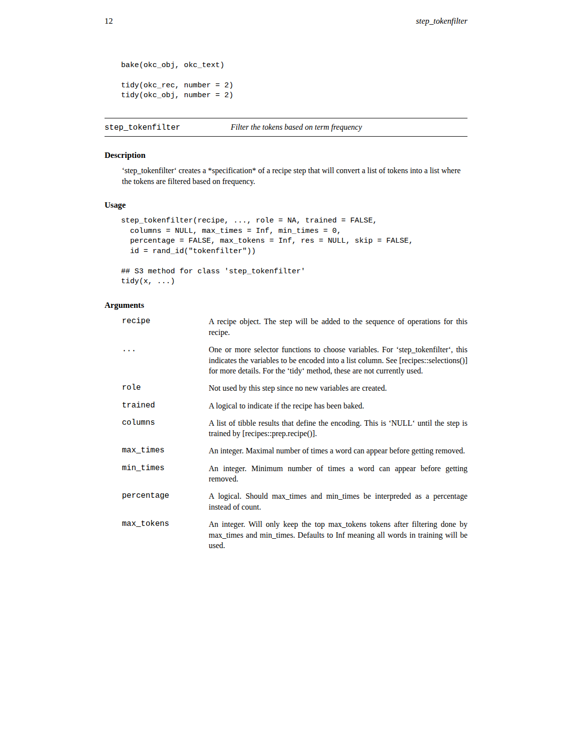12 step_tokenfilter
bake(okc_obj, okc_text)

tidy(okc_rec, number = 2)
tidy(okc_obj, number = 2)
step_tokenfilter Filter the tokens based on term frequency
Description
‘step_tokenfilter‘ creates a *specification* of a recipe step that will convert a list of tokens into a list where the tokens are filtered based on frequency.
Usage
step_tokenfilter(recipe, ..., role = NA, trained = FALSE,
  columns = NULL, max_times = Inf, min_times = 0,
  percentage = FALSE, max_tokens = Inf, res = NULL, skip = FALSE,
  id = rand_id("tokenfilter"))

## S3 method for class 'step_tokenfilter'
tidy(x, ...)
Arguments
recipe
A recipe object. The step will be added to the sequence of operations for this recipe.
...
One or more selector functions to choose variables. For ‘step_tokenfilter‘, this indicates the variables to be encoded into a list column. See [recipes::selections()] for more details. For the ‘tidy‘ method, these are not currently used.
role
Not used by this step since no new variables are created.
trained
A logical to indicate if the recipe has been baked.
columns
A list of tibble results that define the encoding. This is ‘NULL‘ until the step is trained by [recipes::prep.recipe()].
max_times
An integer. Maximal number of times a word can appear before getting removed.
min_times
An integer. Minimum number of times a word can appear before getting removed.
percentage
A logical. Should max_times and min_times be interpreded as a percentage instead of count.
max_tokens
An integer. Will only keep the top max_tokens tokens after filtering done by max_times and min_times. Defaults to Inf meaning all words in training will be used.